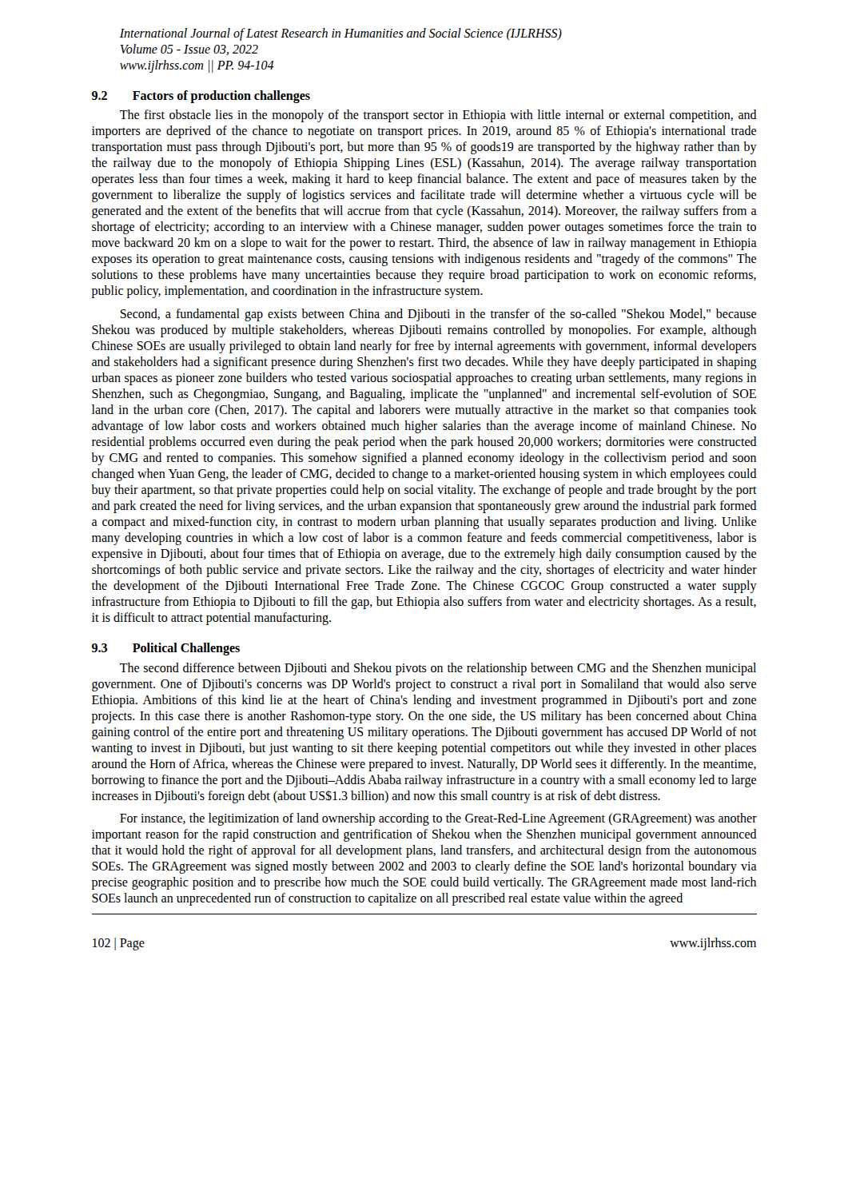International Journal of Latest Research in Humanities and Social Science (IJLRHSS)
Volume 05 - Issue 03, 2022
www.ijlrhss.com || PP. 94-104
9.2 Factors of production challenges
The first obstacle lies in the monopoly of the transport sector in Ethiopia with little internal or external competition, and importers are deprived of the chance to negotiate on transport prices. In 2019, around 85 % of Ethiopia's international trade transportation must pass through Djibouti's port, but more than 95 % of goods19 are transported by the highway rather than by the railway due to the monopoly of Ethiopia Shipping Lines (ESL) (Kassahun, 2014). The average railway transportation operates less than four times a week, making it hard to keep financial balance. The extent and pace of measures taken by the government to liberalize the supply of logistics services and facilitate trade will determine whether a virtuous cycle will be generated and the extent of the benefits that will accrue from that cycle (Kassahun, 2014). Moreover, the railway suffers from a shortage of electricity; according to an interview with a Chinese manager, sudden power outages sometimes force the train to move backward 20 km on a slope to wait for the power to restart. Third, the absence of law in railway management in Ethiopia exposes its operation to great maintenance costs, causing tensions with indigenous residents and "tragedy of the commons" The solutions to these problems have many uncertainties because they require broad participation to work on economic reforms, public policy, implementation, and coordination in the infrastructure system.
Second, a fundamental gap exists between China and Djibouti in the transfer of the so-called "Shekou Model," because Shekou was produced by multiple stakeholders, whereas Djibouti remains controlled by monopolies. For example, although Chinese SOEs are usually privileged to obtain land nearly for free by internal agreements with government, informal developers and stakeholders had a significant presence during Shenzhen's first two decades. While they have deeply participated in shaping urban spaces as pioneer zone builders who tested various sociospatial approaches to creating urban settlements, many regions in Shenzhen, such as Chegongmiao, Sungang, and Bagualing, implicate the "unplanned" and incremental self-evolution of SOE land in the urban core (Chen, 2017). The capital and laborers were mutually attractive in the market so that companies took advantage of low labor costs and workers obtained much higher salaries than the average income of mainland Chinese. No residential problems occurred even during the peak period when the park housed 20,000 workers; dormitories were constructed by CMG and rented to companies. This somehow signified a planned economy ideology in the collectivism period and soon changed when Yuan Geng, the leader of CMG, decided to change to a market-oriented housing system in which employees could buy their apartment, so that private properties could help on social vitality. The exchange of people and trade brought by the port and park created the need for living services, and the urban expansion that spontaneously grew around the industrial park formed a compact and mixed-function city, in contrast to modern urban planning that usually separates production and living. Unlike many developing countries in which a low cost of labor is a common feature and feeds commercial competitiveness, labor is expensive in Djibouti, about four times that of Ethiopia on average, due to the extremely high daily consumption caused by the shortcomings of both public service and private sectors. Like the railway and the city, shortages of electricity and water hinder the development of the Djibouti International Free Trade Zone. The Chinese CGCOC Group constructed a water supply infrastructure from Ethiopia to Djibouti to fill the gap, but Ethiopia also suffers from water and electricity shortages. As a result, it is difficult to attract potential manufacturing.
9.3 Political Challenges
The second difference between Djibouti and Shekou pivots on the relationship between CMG and the Shenzhen municipal government. One of Djibouti's concerns was DP World's project to construct a rival port in Somaliland that would also serve Ethiopia. Ambitions of this kind lie at the heart of China's lending and investment programmed in Djibouti's port and zone projects. In this case there is another Rashomon-type story. On the one side, the US military has been concerned about China gaining control of the entire port and threatening US military operations. The Djibouti government has accused DP World of not wanting to invest in Djibouti, but just wanting to sit there keeping potential competitors out while they invested in other places around the Horn of Africa, whereas the Chinese were prepared to invest. Naturally, DP World sees it differently. In the meantime, borrowing to finance the port and the Djibouti–Addis Ababa railway infrastructure in a country with a small economy led to large increases in Djibouti's foreign debt (about US$1.3 billion) and now this small country is at risk of debt distress.
For instance, the legitimization of land ownership according to the Great-Red-Line Agreement (GRAgreement) was another important reason for the rapid construction and gentrification of Shekou when the Shenzhen municipal government announced that it would hold the right of approval for all development plans, land transfers, and architectural design from the autonomous SOEs. The GRAgreement was signed mostly between 2002 and 2003 to clearly define the SOE land's horizontal boundary via precise geographic position and to prescribe how much the SOE could build vertically. The GRAgreement made most land-rich SOEs launch an unprecedented run of construction to capitalize on all prescribed real estate value within the agreed
102 | Page www.ijlrhss.com